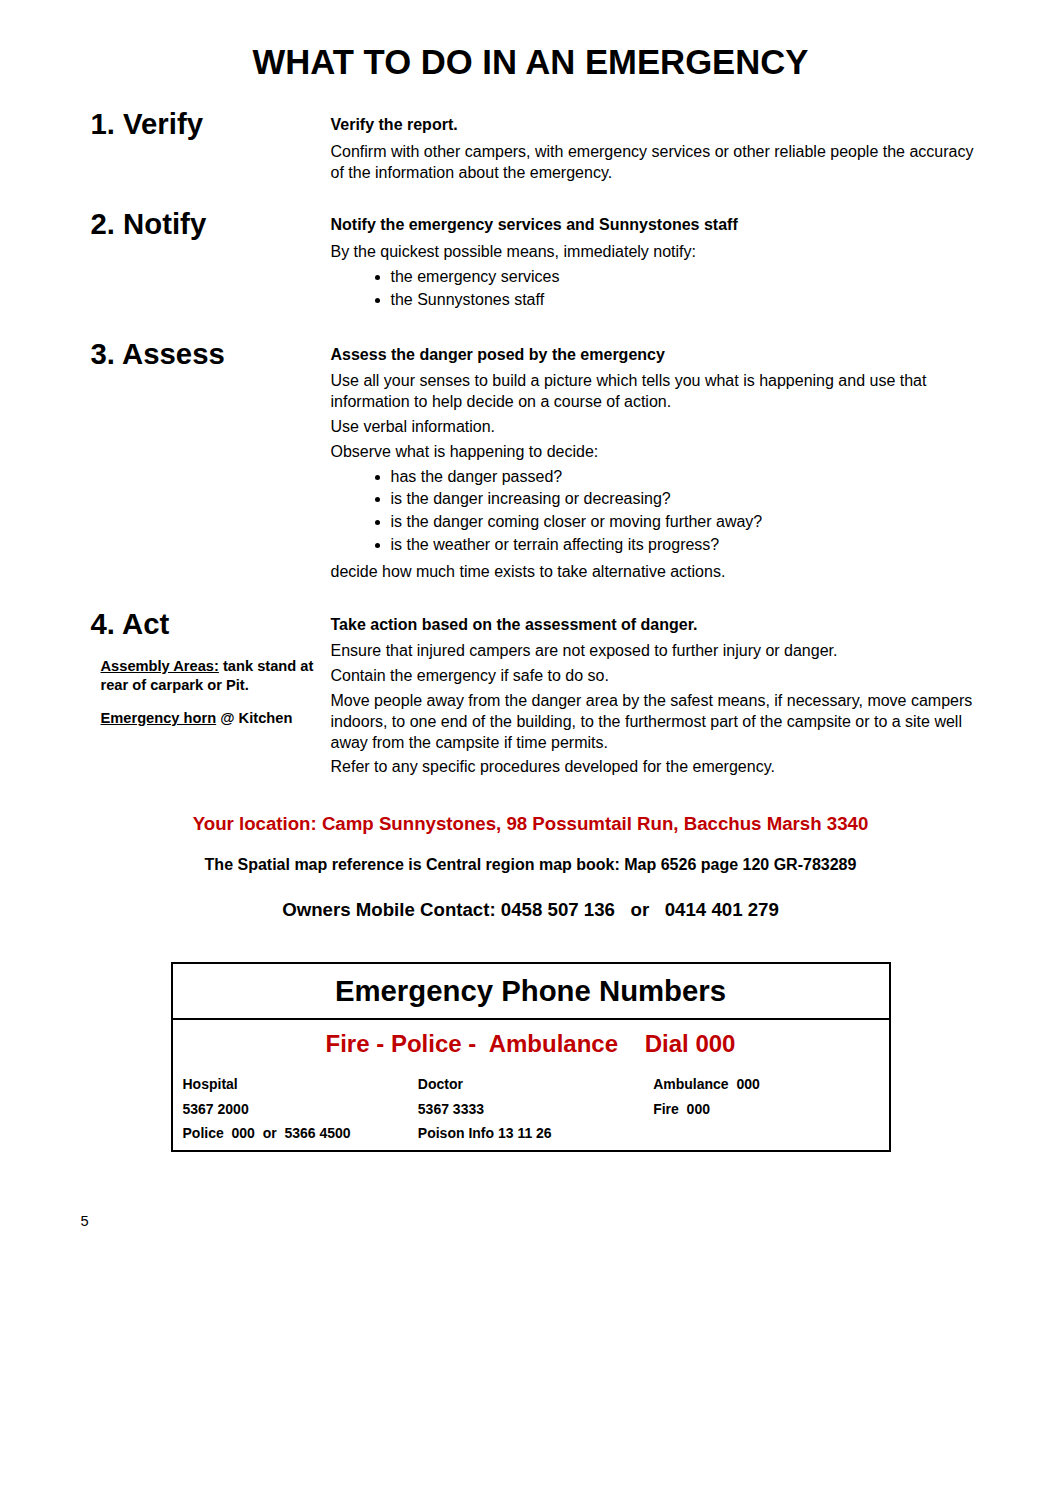WHAT TO DO IN AN EMERGENCY
1. Verify
Verify the report.
Confirm with other campers, with emergency services or other reliable people the accuracy of the information about the emergency.
2. Notify
Notify the emergency services and Sunnystones staff
By the quickest possible means, immediately notify:
the emergency services
the Sunnystones staff
3. Assess
Assess the danger posed by the emergency
Use all your senses to build a picture which tells you what is happening and use that information to help decide on a course of action.
Use verbal information.
Observe what is happening to decide:
has the danger passed?
is the danger increasing or decreasing?
is the danger coming closer or moving further away?
is the weather or terrain affecting its progress?
decide how much time exists to take alternative actions.
4. Act
Assembly Areas: tank stand at rear of carpark or Pit.
Emergency horn @ Kitchen
Take action based on the assessment of danger.
Ensure that injured campers are not exposed to further injury or danger.
Contain the emergency if safe to do so.
Move people away from the danger area by the safest means, if necessary, move campers indoors, to one end of the building, to the furthermost part of the campsite or to a site well away from the campsite if time permits.
Refer to any specific procedures developed for the emergency.
Your location: Camp Sunnystones, 98 Possumtail Run, Bacchus Marsh 3340
The Spatial map reference is Central region map book: Map 6526 page 120 GR-783289
Owners Mobile Contact: 0458 507 136 or 0414 401 279
| Emergency Phone Numbers |
| Fire - Police - Ambulance Dial 000 |
| Hospital Doctor Ambulance 000 5367 2000 5367 3333 Fire 000 Police 000 or 5366 4500 Poison Info 13 11 26 |
5